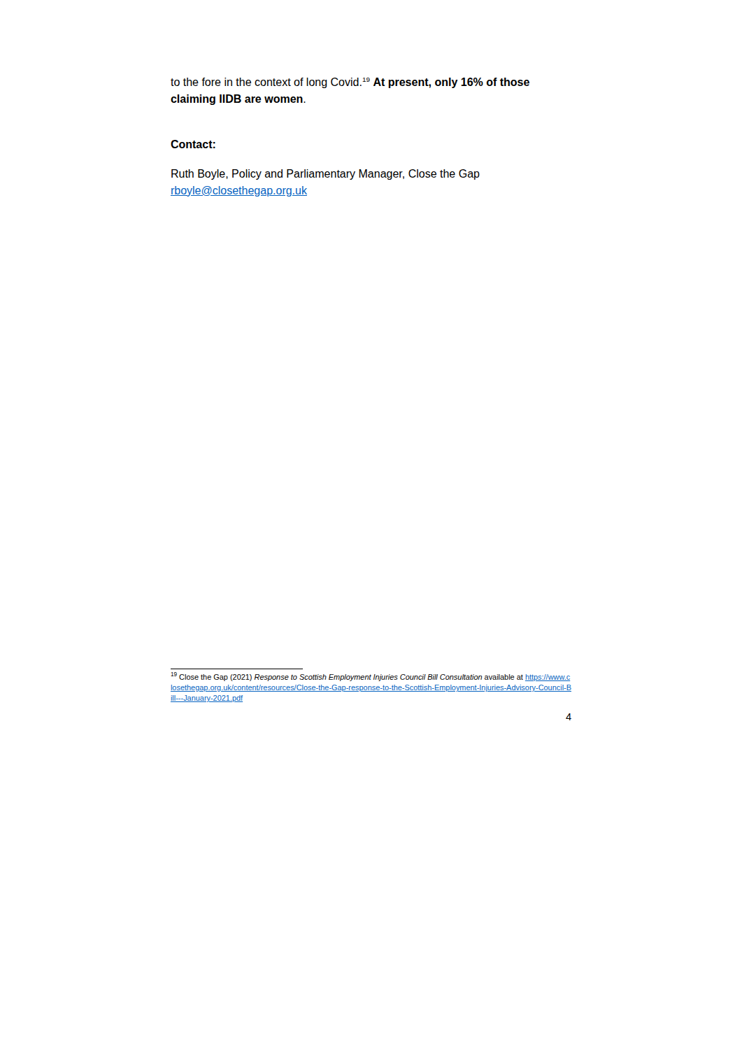to the fore in the context of long Covid.19 At present, only 16% of those claiming IIDB are women.
Contact:
Ruth Boyle, Policy and Parliamentary Manager, Close the Gap
rboyle@closethegap.org.uk
19 Close the Gap (2021) Response to Scottish Employment Injuries Council Bill Consultation available at https://www.closethegap.org.uk/content/resources/Close-the-Gap-response-to-the-Scottish-Employment-Injuries-Advisory-Council-Bill---January-2021.pdf
4